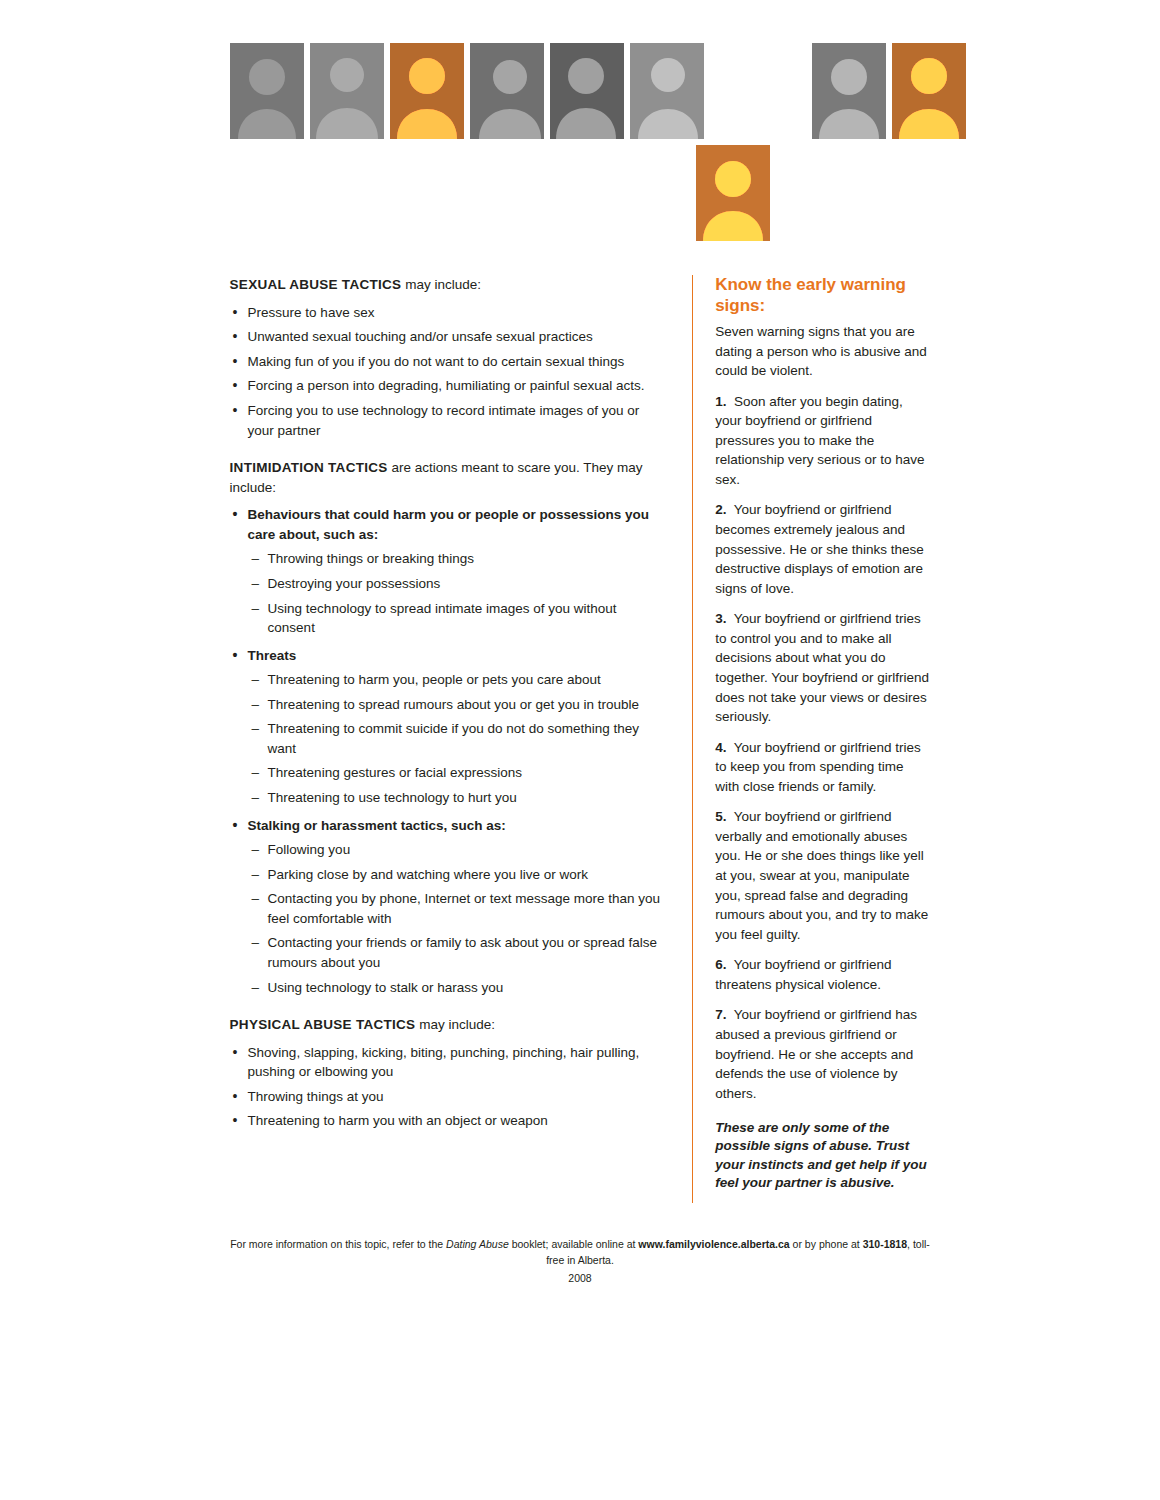Sexual abuse tactics may include:
Pressure to have sex
Unwanted sexual touching and/or unsafe sexual practices
Making fun of you if you do not want to do certain sexual things
Forcing a person into degrading, humiliating or painful sexual acts.
Forcing you to use technology to record intimate images of you or your partner
Intimidation tactics are actions meant to scare you. They may include:
Behaviours that could harm you or people or possessions you care about, such as:
Throwing things or breaking things
Destroying your possessions
Using technology to spread intimate images of you without consent
Threats
Threatening to harm you, people or pets you care about
Threatening to spread rumours about you or get you in trouble
Threatening to commit suicide if you do not do something they want
Threatening gestures or facial expressions
Threatening to use technology to hurt you
Stalking or harassment tactics, such as:
Following you
Parking close by and watching where you live or work
Contacting you by phone, Internet or text message more than you feel comfortable with
Contacting your friends or family to ask about you or spread false rumours about you
Using technology to stalk or harass you
Physical abuse tactics may include:
Shoving, slapping, kicking, biting, punching, pinching, hair pulling, pushing or elbowing you
Throwing things at you
Threatening to harm you with an object or weapon
Know the early warning signs:
Seven warning signs that you are dating a person who is abusive and could be violent.
1. Soon after you begin dating, your boyfriend or girlfriend pressures you to make the relationship very serious or to have sex.
2. Your boyfriend or girlfriend becomes extremely jealous and possessive. He or she thinks these destructive displays of emotion are signs of love.
3. Your boyfriend or girlfriend tries to control you and to make all decisions about what you do together. Your boyfriend or girlfriend does not take your views or desires seriously.
4. Your boyfriend or girlfriend tries to keep you from spending time with close friends or family.
5. Your boyfriend or girlfriend verbally and emotionally abuses you. He or she does things like yell at you, swear at you, manipulate you, spread false and degrading rumours about you, and try to make you feel guilty.
6. Your boyfriend or girlfriend threatens physical violence.
7. Your boyfriend or girlfriend has abused a previous girlfriend or boyfriend. He or she accepts and defends the use of violence by others.
These are only some of the possible signs of abuse. Trust your instincts and get help if you feel your partner is abusive.
For more information on this topic, refer to the Dating Abuse booklet; available online at www.familyviolence.alberta.ca or by phone at 310-1818, toll-free in Alberta. 2008